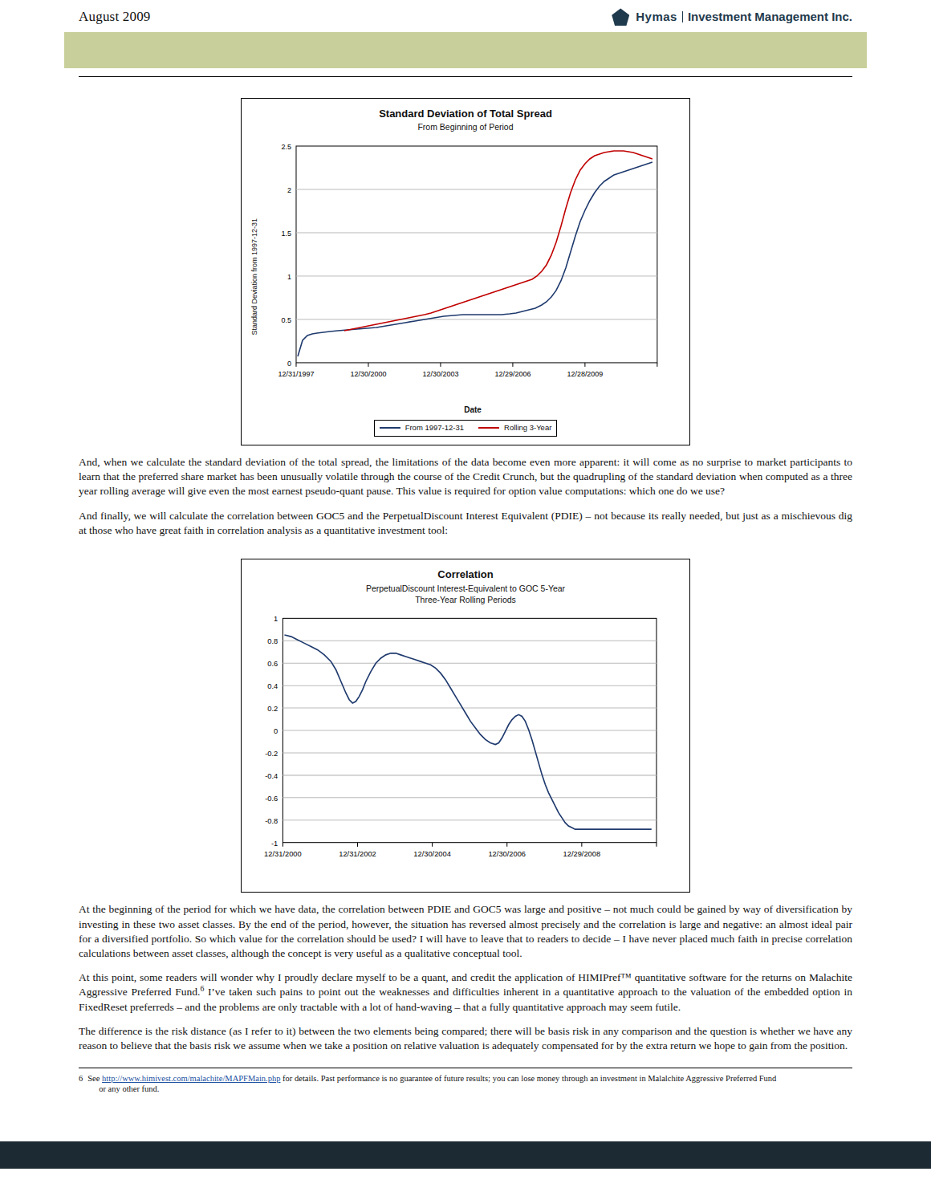August 2009
Hymas Investment Management Inc.
Standard Deviation of Total Spread
From Beginning of Period
Standard Deviation from 1997-12-31
2.5 2 1.5 1 0.5 0 12/31/1997 12/30/2000 12/30/2003 12/29/2006 12/28/2009
Date
From 1997-12-31 Rolling 3-Year
And, when we calculate the standard deviation of the total spread, the limitations of the data become even more apparent: it will come as no surprise to market participants to learn that the preferred share market has been unusually volatile through the course of the Credit Crunch, but the quadrupling of the standard deviation when computed as a three year rolling average will give even the most earnest pseudo-quant pause. This value is required for option value computations: which one do we use?
And finally, we will calculate the correlation between GOC5 and the PerpetualDiscount Interest Equivalent (PDIE) – not because its really needed, but just as a mischievous dig at those who have great faith in correlation analysis as a quantitative investment tool:
Correlation
PerpetualDiscount Interest-Equivalent to GOC 5-Year
Three-Year Rolling Periods
1 0.8 0.6 0.4 0.2 0 -0.2 -0.4 -0.6 -0.8 -1 12/31/2000 12/31/2002 12/30/2004 12/30/2006 12/29/2008
At the beginning of the period for which we have data, the correlation between PDIE and GOC5 was large and positive – not much could be gained by way of diversification by investing in these two asset classes. By the end of the period, however, the situation has reversed almost precisely and the correlation is large and negative: an almost ideal pair for a diversified portfolio. So which value for the correlation should be used? I will have to leave that to readers to decide – I have never placed much faith in precise correlation calculations between asset classes, although the concept is very useful as a qualitative conceptual tool.
At this point, some readers will wonder why I proudly declare myself to be a quant, and credit the application of HIMIPref™ quantitative software for the returns on Malachite Aggressive Preferred Fund.6 I’ve taken such pains to point out the weaknesses and difficulties inherent in a quantitative approach to the valuation of the embedded option in FixedReset preferreds – and the problems are only tractable with a lot of hand-waving – that a fully quantitative approach may seem futile.
The difference is the risk distance (as I refer to it) between the two elements being compared; there will be basis risk in any comparison and the question is whether we have any reason to believe that the basis risk we assume when we take a position on relative valuation is adequately compensated for by the extra return we hope to gain from the position.
6 See http://www.himivest.com/malachite/MAPFMain.php for details. Past performance is no guarantee of future results; you can lose money through an investment in Malalchite Aggressive Preferred Fund or any other fund.